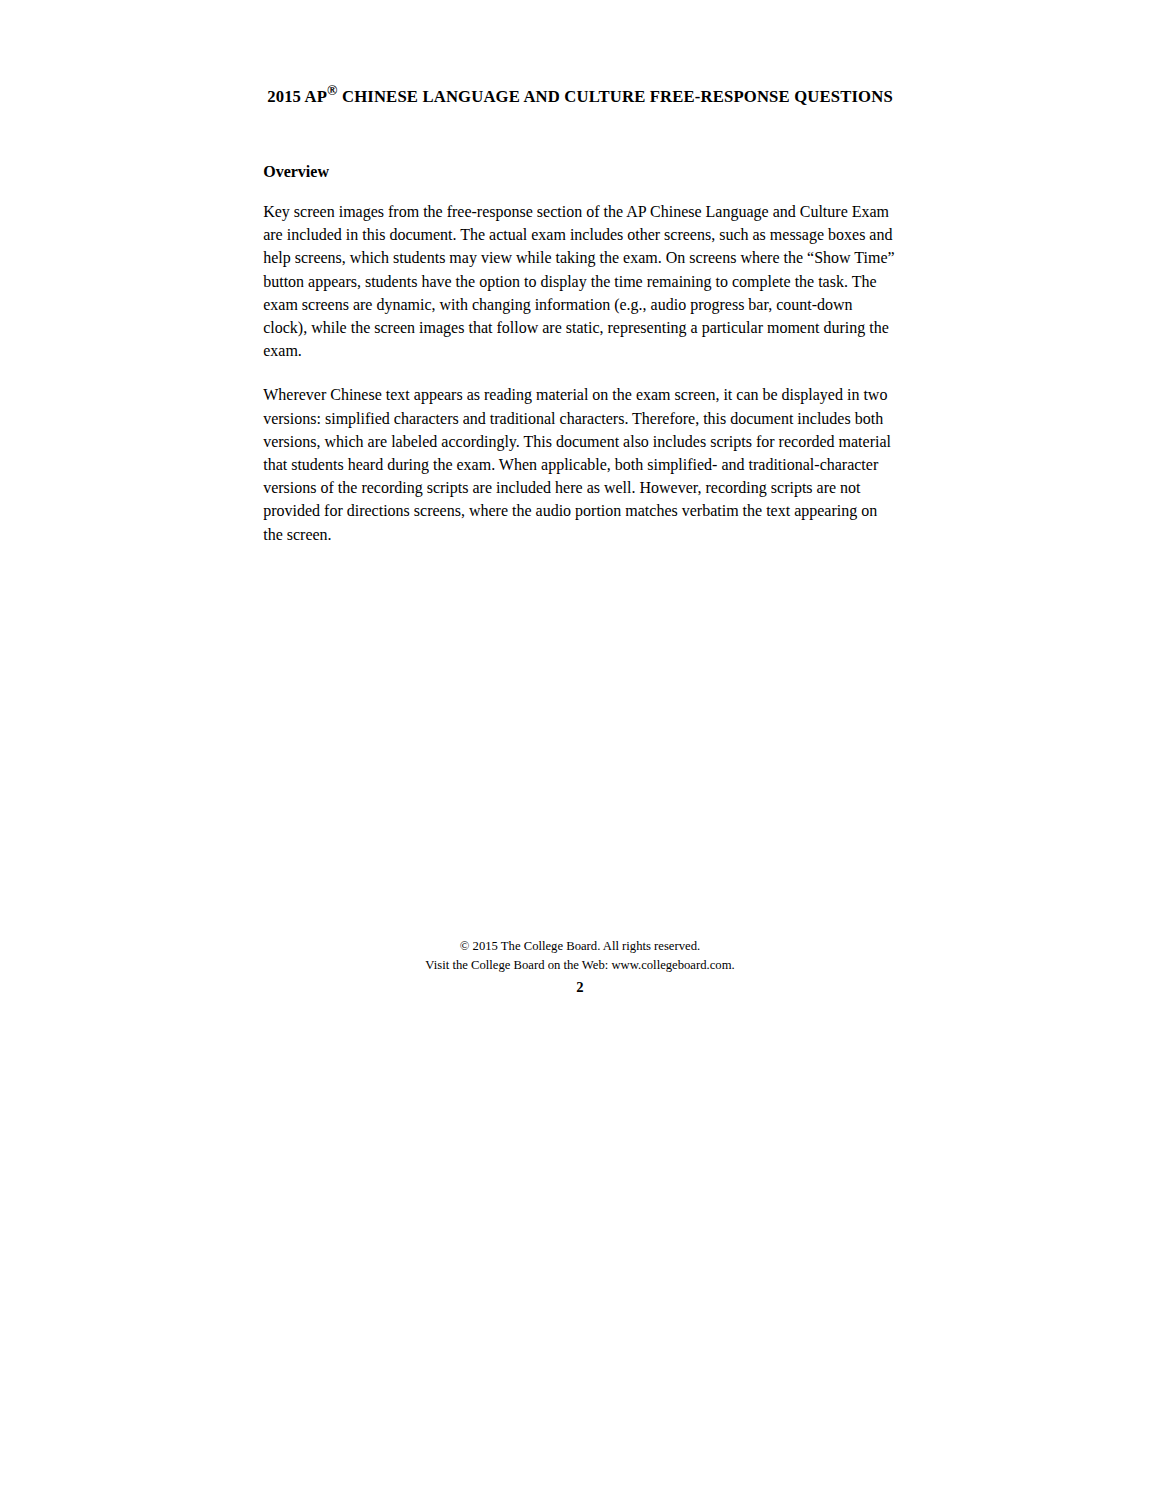2015 AP® CHINESE LANGUAGE AND CULTURE FREE-RESPONSE QUESTIONS
Overview
Key screen images from the free-response section of the AP Chinese Language and Culture Exam are included in this document. The actual exam includes other screens, such as message boxes and help screens, which students may view while taking the exam. On screens where the “Show Time” button appears, students have the option to display the time remaining to complete the task. The exam screens are dynamic, with changing information (e.g., audio progress bar, count-down clock), while the screen images that follow are static, representing a particular moment during the exam.
Wherever Chinese text appears as reading material on the exam screen, it can be displayed in two versions: simplified characters and traditional characters. Therefore, this document includes both versions, which are labeled accordingly. This document also includes scripts for recorded material that students heard during the exam. When applicable, both simplified- and traditional-character versions of the recording scripts are included here as well. However, recording scripts are not provided for directions screens, where the audio portion matches verbatim the text appearing on the screen.
© 2015 The College Board. All rights reserved. Visit the College Board on the Web: www.collegeboard.com. 2